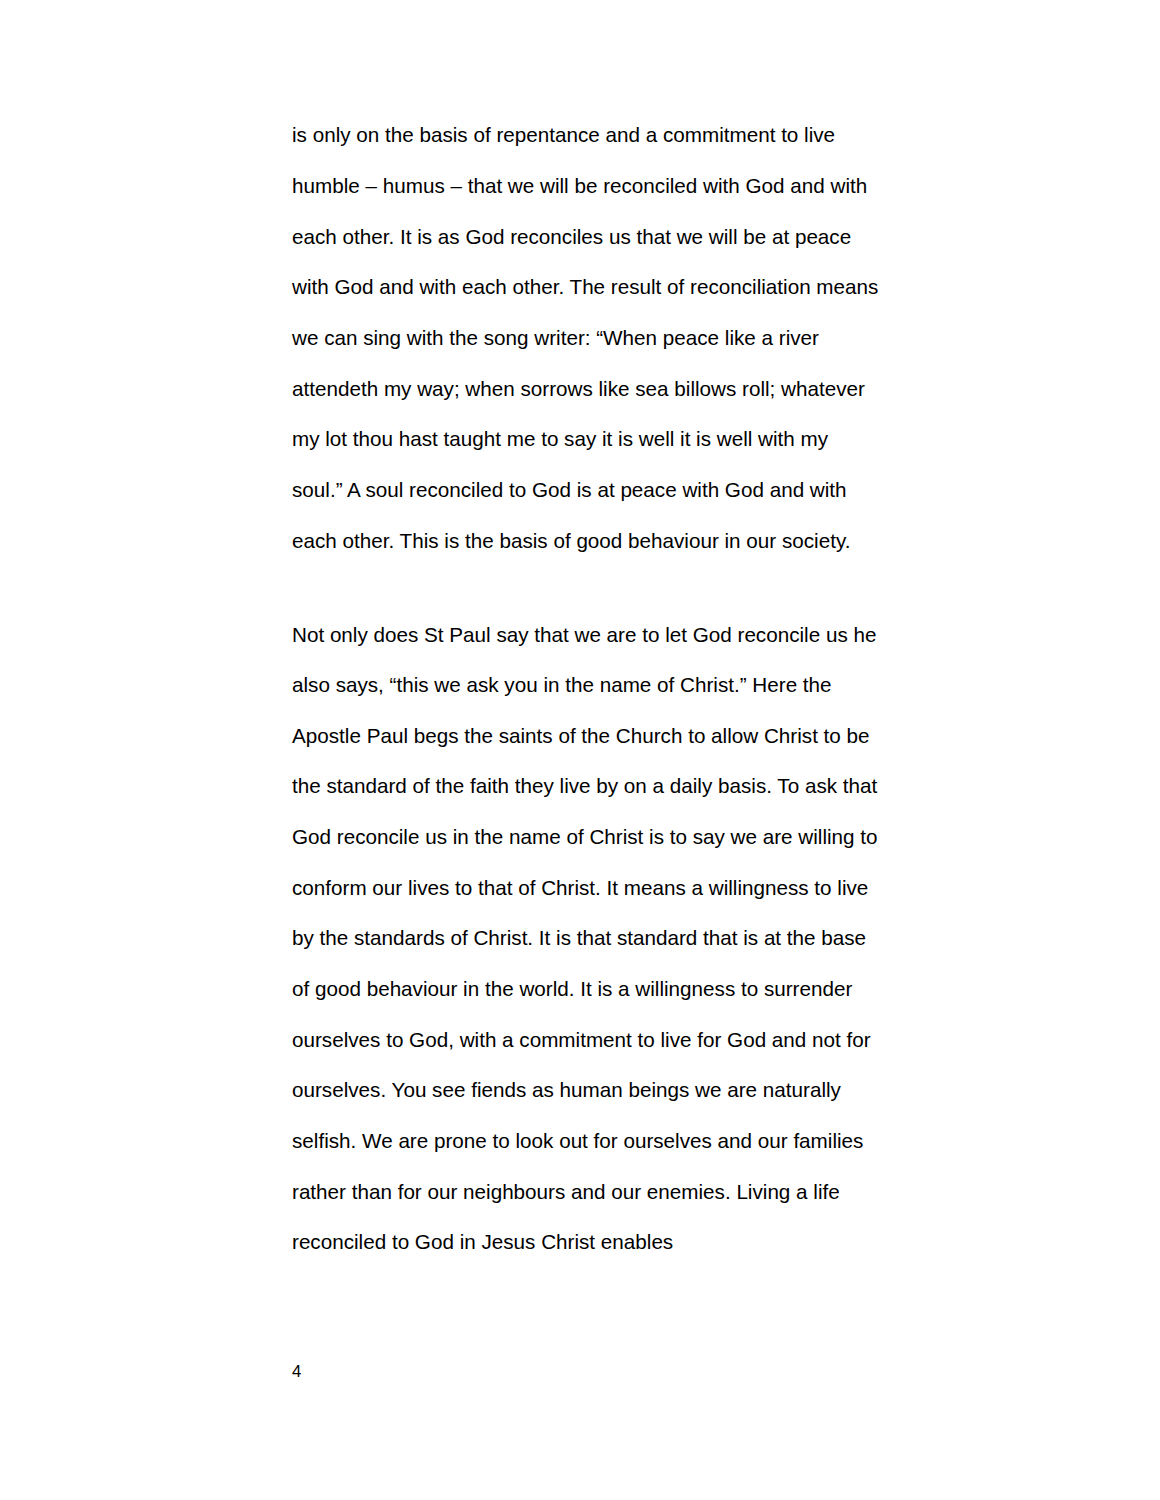is only on the basis of repentance and a commitment to live humble – humus – that we will be reconciled with God and with each other. It is as God reconciles us that we will be at peace with God and with each other. The result of reconciliation means we can sing with the song writer: “When peace like a river attendeth my way; when sorrows like sea billows roll; whatever my lot thou hast taught me to say it is well it is well with my soul.” A soul reconciled to God is at peace with God and with each other. This is the basis of good behaviour in our society.
Not only does St Paul say that we are to let God reconcile us he also says, “this we ask you in the name of Christ.” Here the Apostle Paul begs the saints of the Church to allow Christ to be the standard of the faith they live by on a daily basis. To ask that God reconcile us in the name of Christ is to say we are willing to conform our lives to that of Christ. It means a willingness to live by the standards of Christ. It is that standard that is at the base of good behaviour in the world. It is a willingness to surrender ourselves to God, with a commitment to live for God and not for ourselves. You see fiends as human beings we are naturally selfish. We are prone to look out for ourselves and our families rather than for our neighbours and our enemies. Living a life reconciled to God in Jesus Christ enables
4